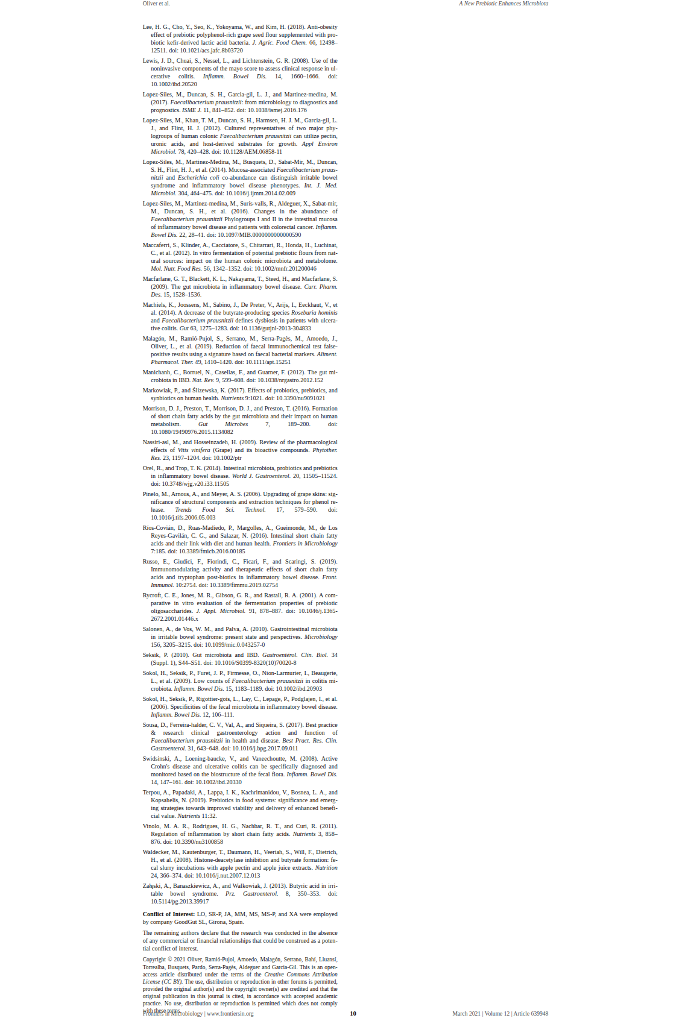Oliver et al.
A New Prebiotic Enhances Microbiota
Lee, H. G., Cho, Y., Seo, K., Yokoyama, W., and Kim, H. (2018). Anti-obesity effect of prebiotic polyphenol-rich grape seed flour supplemented with probiotic kefir-derived lactic acid bacteria. J. Agric. Food Chem. 66, 12498–12511. doi: 10.1021/acs.jafc.8b03720
Lewis, J. D., Chuai, S., Nessel, L., and Lichtenstein, G. R. (2008). Use of the noninvasive components of the mayo score to assess clinical response in ulcerative colitis. Inflamm. Bowel Dis. 14, 1660–1666. doi: 10.1002/ibd.20520
Lopez-Siles, M., Duncan, S. H., Garcia-gil, L. J., and Martinez-medina, M. (2017). Faecalibacterium prausnitzii: from microbiology to diagnostics and prognostics. ISME J. 11, 841–852. doi: 10.1038/ismej.2016.176
Lopez-Siles, M., Khan, T. M., Duncan, S. H., Harmsen, H. J. M., Garcia-gil, L. J., and Flint, H. J. (2012). Cultured representatives of two major phylogroups of human colonic Faecalibacterium prausnitzii can utilize pectin, uronic acids, and host-derived substrates for growth. Appl Environ Microbiol. 78, 420–428. doi: 10.1128/AEM.06858-11
Lopez-Siles, M., Martinez-Medina, M., Busquets, D., Sabat-Mir, M., Duncan, S. H., Flint, H. J., et al. (2014). Mucosa-associated Faecalibacterium prausnitzii and Escherichia coli co-abundance can distinguish irritable bowel syndrome and inflammatory bowel disease phenotypes. Int. J. Med. Microbiol. 304, 464–475. doi: 10.1016/j.ijmm.2014.02.009
Lopez-Siles, M., Martinez-medina, M., Surís-valls, R., Aldeguer, X., Sabat-mir, M., Duncan, S. H., et al. (2016). Changes in the abundance of Faecalibacterium prausnitzii Phylogroups I and II in the intestinal mucosa of inflammatory bowel disease and patients with colorectal cancer. Inflamm. Bowel Dis. 22, 28–41. doi: 10.1097/MIB.0000000000000590
Maccaferri, S., Klinder, A., Cacciatore, S., Chitarrari, R., Honda, H., Luchinat, C., et al. (2012). In vitro fermentation of potential prebiotic flours from natural sources: impact on the human colonic microbiota and metabolome. Mol. Nutr. Food Res. 56, 1342–1352. doi: 10.1002/mnfr.201200046
Macfarlane, G. T., Blackett, K. L., Nakayama, T., Steed, H., and Macfarlane, S. (2009). The gut microbiota in inflammatory bowel disease. Curr. Pharm. Des. 15, 1528–1536.
Machiels, K., Joossens, M., Sabino, J., De Preter, V., Arijs, I., Eeckhaut, V., et al. (2014). A decrease of the butyrate-producing species Roseburia hominis and Faecalibacterium prausnitzii defines dysbiosis in patients with ulcerative colitis. Gut 63, 1275–1283. doi: 10.1136/gutjnl-2013-304833
Malagón, M., Ramió-Pujol, S., Serrano, M., Serra-Pagès, M., Amoedo, J., Oliver, L., et al. (2019). Reduction of faecal immunochemical test false-positive results using a signature based on faecal bacterial markers. Aliment. Pharmacol. Ther. 49, 1410–1420. doi: 10.1111/apt.15251
Manichanh, C., Borruel, N., Casellas, F., and Guarner, F. (2012). The gut microbiota in IBD. Nat. Rev. 9, 599–608. doi: 10.1038/nrgastro.2012.152
Markowiak, P., and Ślizewska, K. (2017). Effects of probiotics, prebiotics, and synbiotics on human health. Nutrients 9:1021. doi: 10.3390/nu9091021
Morrison, D. J., Preston, T., Morrison, D. J., and Preston, T. (2016). Formation of short chain fatty acids by the gut microbiota and their impact on human metabolism. Gut Microbes 7, 189–200. doi: 10.1080/19490976.2015.1134082
Nassiri-asl, M., and Hosseinzadeh, H. (2009). Review of the pharmacological effects of Vitis vinifera (Grape) and its bioactive compounds. Phytother. Res. 23, 1197–1204. doi: 10.1002/ptr
Orel, R., and Trop, T. K. (2014). Intestinal microbiota, probiotics and prebiotics in inflammatory bowel disease. World J. Gastroenterol. 20, 11505–11524. doi: 10.3748/wjg.v20.i33.11505
Pinelo, M., Arnous, A., and Meyer, A. S. (2006). Upgrading of grape skins: significance of structural components and extraction techniques for phenol release. Trends Food Sci. Technol. 17, 579–590. doi: 10.1016/j.tifs.2006.05.003
Ríos-Covián, D., Ruas-Madiedo, P., Margolles, A., Gueimonde, M., de Los Reyes-Gavilán, C. G., and Salazar, N. (2016). Intestinal short chain fatty acids and their link with diet and human health. Frontiers in Microbiology 7:185. doi: 10.3389/fmicb.2016.00185
Russo, E., Giudici, F., Fiorindi, C., Ficari, F., and Scaringi, S. (2019). Immunomodulating activity and therapeutic effects of short chain fatty acids and tryptophan post-biotics in inflammatory bowel disease. Front. Immunol. 10:2754. doi: 10.3389/fimmu.2019.02754
Rycroft, C. E., Jones, M. R., Gibson, G. R., and Rastall, R. A. (2001). A comparative in vitro evaluation of the fermentation properties of prebiotic oligosaccharides. J. Appl. Microbiol. 91, 878–887. doi: 10.1046/j.1365-2672.2001.01446.x
Salonen, A., de Vos, W. M., and Palva, A. (2010). Gastrointestinal microbiota in irritable bowel syndrome: present state and perspectives. Microbiology 156, 3205–3215. doi: 10.1099/mic.0.043257-0
Seksik, P. (2010). Gut microbiota and IBD. Gastroentérol. Clín. Biol. 34 (Suppl. 1), S44–S51. doi: 10.1016/S0399-8320(10)70020-8
Sokol, H., Seksik, P., Furet, J. P., Firmesse, O., Nion-Larmurier, I., Beaugerie, L., et al. (2009). Low counts of Faecalibacterium prausnitzii in colitis microbiota. Inflamm. Bowel Dis. 15, 1183–1189. doi: 10.1002/ibd.20903
Sokol, H., Seksik, P., Rigottier-gois, L., Lay, C., Lepage, P., Podglajen, I., et al. (2006). Specificities of the fecal microbiota in inflammatory bowel disease. Inflamm. Bowel Dis. 12, 106–111.
Sousa, D., Ferreira-halder, C. V., Val, A., and Siqueira, S. (2017). Best practice & research clinical gastroenterology action and function of Faecalibacterium prausnitzii in health and disease. Best Pract. Res. Clin. Gastroenterol. 31, 643–648. doi: 10.1016/j.bpg.2017.09.011
Swidsinski, A., Loening-baucke, V., and Vaneechoutte, M. (2008). Active Crohn's disease and ulcerative colitis can be specifically diagnosed and monitored based on the biostructure of the fecal flora. Inflamm. Bowel Dis. 14, 147–161. doi: 10.1002/ibd.20330
Terpou, A., Papadaki, A., Lappa, I. K., Kachrimanidou, V., Bosnea, L. A., and Kopsahelis, N. (2019). Prebiotics in food systems: significance and emerging strategies towards improved viability and delivery of enhanced beneficial value. Nutrients 11:32.
Vinolo, M. A. R., Rodrigues, H. G., Nachbar, R. T., and Curi, R. (2011). Regulation of inflammation by short chain fatty acids. Nutrients 3, 858–876. doi: 10.3390/nu3100858
Waldecker, M., Kautenburger, T., Daumann, H., Veeriah, S., Will, F., Dietrich, H., et al. (2008). Histone-deacetylase inhibition and butyrate formation: fecal slurry incubations with apple pectin and apple juice extracts. Nutrition 24, 366–374. doi: 10.1016/j.nut.2007.12.013
Załęski, A., Banaszkiewicz, A., and Walkowiak, J. (2013). Butyric acid in irritable bowel syndrome. Prz. Gastroenterol. 8, 350–353. doi: 10.5114/pg.2013.39917
Conflict of Interest: LO, SR-P, JA, MM, MS, MS-P, and XA were employed by company GoodGut SL, Girona, Spain.
The remaining authors declare that the research was conducted in the absence of any commercial or financial relationships that could be construed as a potential conflict of interest.
Copyright © 2021 Oliver, Ramió-Pujol, Amoedo, Malagón, Serrano, Bahí, Lluansí, Torrealba, Busquets, Pardo, Serra-Pagès, Aldeguer and Garcia-Gil. This is an open-access article distributed under the terms of the Creative Commons Attribution License (CC BY). The use, distribution or reproduction in other forums is permitted, provided the original author(s) and the copyright owner(s) are credited and that the original publication in this journal is cited, in accordance with accepted academic practice. No use, distribution or reproduction is permitted which does not comply with these terms.
Frontiers in Microbiology | www.frontiersin.org
10
March 2021 | Volume 12 | Article 639948